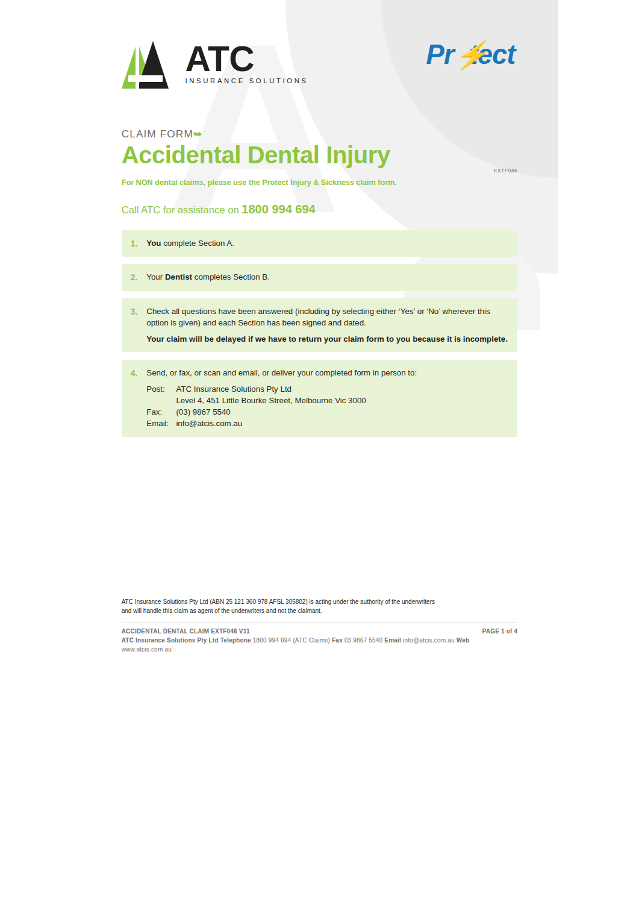A
ATC
INSURANCE SOLUTIONS
Pr⚡tect
CLAIM FORM➥
EXTF046
Accidental Dental Injury
For NON dental claims, please use the Protect Injury & Sickness claim form.
Call ATC for assistance on 1800 994 694
1.
You complete Section A.
2.
Your Dentist completes Section B.
3.
Check all questions have been answered (including by selecting either ‘Yes’ or ‘No’ wherever this option is given) and each Section has been signed and dated. Your claim will be delayed if we have to return your claim form to you because it is incomplete.
4.
Send, or fax, or scan and email, or deliver your completed form in person to:
Post:
ATC Insurance Solutions Pty Ltd
Level 4, 451 Little Bourke Street, Melbourne Vic 3000
Fax:
(03) 9867 5540
Email:
info@atcis.com.au
ATC Insurance Solutions Pty Ltd (ABN 25 121 360 978 AFSL 305802) is acting under the authority of the underwriters
and will handle this claim as agent of the underwriters and not the claimant.
ACCIDENTAL DENTAL CLAIM EXTF046 V11
PAGE 1 of 4
ATC Insurance Solutions Pty Ltd Telephone 1800 994 694 (ATC Claims) Fax 03 9867 5540 Email info@atcis.com.au Web www.atcis.com.au